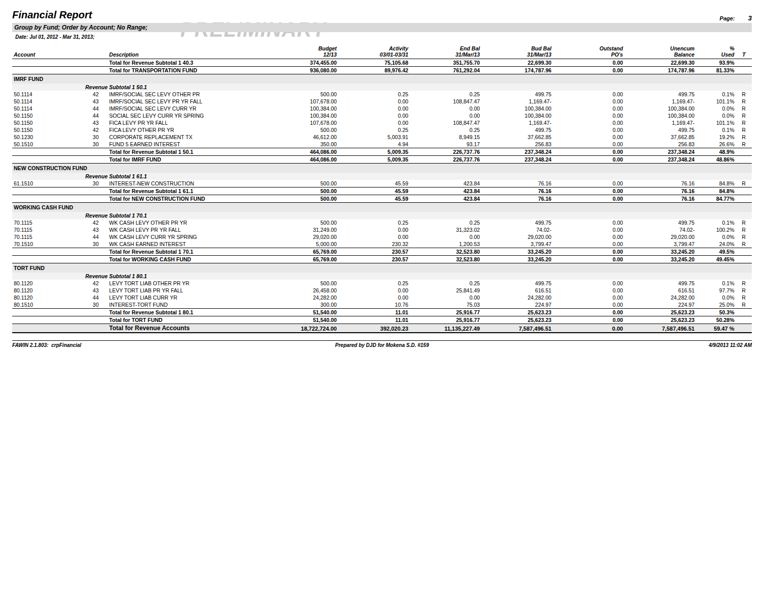PRELIMINARY
Page:3
Financial Report
Group by Fund; Order by Account; No Range;
Date: Jul 01, 2012 - Mar 31, 2013;
| Account | | Description | Budget 12/13 | Activity 03/01-03/31 | End Bal 31/Mar/13 | Bud Bal 31/Mar/13 | Outstand PO's | Unencum Balance | % Used | T |
| --- | --- | --- | --- | --- | --- | --- | --- | --- | --- | --- |
| | | Total for Revenue Subtotal 1 40.3 | 374,455.00 | 75,105.68 | 351,755.70 | 22,699.30 | 0.00 | 22,699.30 | 93.9% | |
| | | Total for TRANSPORTATION FUND | 936,080.00 | 89,976.42 | 761,292.04 | 174,787.96 | 0.00 | 174,787.96 | 81.33% | |
| IMRF FUND |
| | Revenue Subtotal 1 50.1 |
| 50.1114 | 42 | IMRF/SOCIAL SEC LEVY OTHER PR | 500.00 | 0.25 | 0.25 | 499.75 | 0.00 | 499.75 | 0.1% | R |
| 50.1114 | 43 | IMRF/SOCIAL SEC LEVY PR YR FALL | 107,678.00 | 0.00 | 108,847.47 | 1,169.47- | 0.00 | 1,169.47- | 101.1% | R |
| 50.1114 | 44 | IMRF/SOCIAL SEC LEVY CURR YR | 100,384.00 | 0.00 | 0.00 | 100,384.00 | 0.00 | 100,384.00 | 0.0% | R |
| 50.1150 | 44 | SOCIAL SEC LEVY CURR YR SPRING | 100,384.00 | 0.00 | 0.00 | 100,384.00 | 0.00 | 100,384.00 | 0.0% | R |
| 50.1150 | 43 | FICA LEVY PR YR FALL | 107,678.00 | 0.00 | 108,847.47 | 1,169.47- | 0.00 | 1,169.47- | 101.1% | R |
| 50.1150 | 42 | FICA LEVY OTHER PR YR | 500.00 | 0.25 | 0.25 | 499.75 | 0.00 | 499.75 | 0.1% | R |
| 50.1230 | 30 | CORPORATE REPLACEMENT TX | 46,612.00 | 5,003.91 | 8,949.15 | 37,662.85 | 0.00 | 37,662.85 | 19.2% | R |
| 50.1510 | 30 | FUND 5 EARNED INTEREST | 350.00 | 4.94 | 93.17 | 256.83 | 0.00 | 256.83 | 26.6% | R |
| | | Total for Revenue Subtotal 1 50.1 | 464,086.00 | 5,009.35 | 226,737.76 | 237,348.24 | 0.00 | 237,348.24 | 48.9% | |
| | | Total for IMRF FUND | 464,086.00 | 5,009.35 | 226,737.76 | 237,348.24 | 0.00 | 237,348.24 | 48.86% | |
| NEW CONSTRUCTION FUND |
| | Revenue Subtotal 1 61.1 |
| 61.1510 | 30 | INTEREST-NEW CONSTRUCTION | 500.00 | 45.59 | 423.84 | 76.16 | 0.00 | 76.16 | 84.8% | R |
| | | Total for Revenue Subtotal 1 61.1 | 500.00 | 45.59 | 423.84 | 76.16 | 0.00 | 76.16 | 84.8% | |
| | | Total for NEW CONSTRUCTION FUND | 500.00 | 45.59 | 423.84 | 76.16 | 0.00 | 76.16 | 84.77% | |
| WORKING CASH FUND |
| | Revenue Subtotal 1 70.1 |
| 70.1115 | 42 | WK CASH LEVY OTHER PR YR | 500.00 | 0.25 | 0.25 | 499.75 | 0.00 | 499.75 | 0.1% | R |
| 70.1115 | 43 | WK CASH LEVY PR YR FALL | 31,249.00 | 0.00 | 31,323.02 | 74.02- | 0.00 | 74.02- | 100.2% | R |
| 70.1115 | 44 | WK CASH LEVY CURR YR SPRING | 29,020.00 | 0.00 | 0.00 | 29,020.00 | 0.00 | 29,020.00 | 0.0% | R |
| 70.1510 | 30 | WK CASH EARNED INTEREST | 5,000.00 | 230.32 | 1,200.53 | 3,799.47 | 0.00 | 3,799.47 | 24.0% | R |
| | | Total for Revenue Subtotal 1 70.1 | 65,769.00 | 230.57 | 32,523.80 | 33,245.20 | 0.00 | 33,245.20 | 49.5% | |
| | | Total for WORKING CASH FUND | 65,769.00 | 230.57 | 32,523.80 | 33,245.20 | 0.00 | 33,245.20 | 49.45% | |
| TORT FUND |
| | Revenue Subtotal 1 80.1 |
| 80.1120 | 42 | LEVY TORT LIAB OTHER PR YR | 500.00 | 0.25 | 0.25 | 499.75 | 0.00 | 499.75 | 0.1% | R |
| 80.1120 | 43 | LEVY TORT LIAB PR YR FALL | 26,458.00 | 0.00 | 25,841.49 | 616.51 | 0.00 | 616.51 | 97.7% | R |
| 80.1120 | 44 | LEVY TORT LIAB CURR YR | 24,282.00 | 0.00 | 0.00 | 24,282.00 | 0.00 | 24,282.00 | 0.0% | R |
| 80.1510 | 30 | INTEREST-TORT FUND | 300.00 | 10.76 | 75.03 | 224.97 | 0.00 | 224.97 | 25.0% | R |
| | | Total for Revenue Subtotal 1 80.1 | 51,540.00 | 11.01 | 25,916.77 | 25,623.23 | 0.00 | 25,623.23 | 50.3% | |
| | | Total for TORT FUND | 51,540.00 | 11.01 | 25,916.77 | 25,623.23 | 0.00 | 25,623.23 | 50.28% | |
| | | Total for Revenue Accounts | 18,722,724.00 | 392,020.23 | 11,135,227.49 | 7,587,496.51 | 0.00 | 7,587,496.51 | 59.47 % | |
FAWIN 2.1.803: crpFinancial
Prepared by DJD for Mokena S.D. #159
4/9/2013 11:02 AM